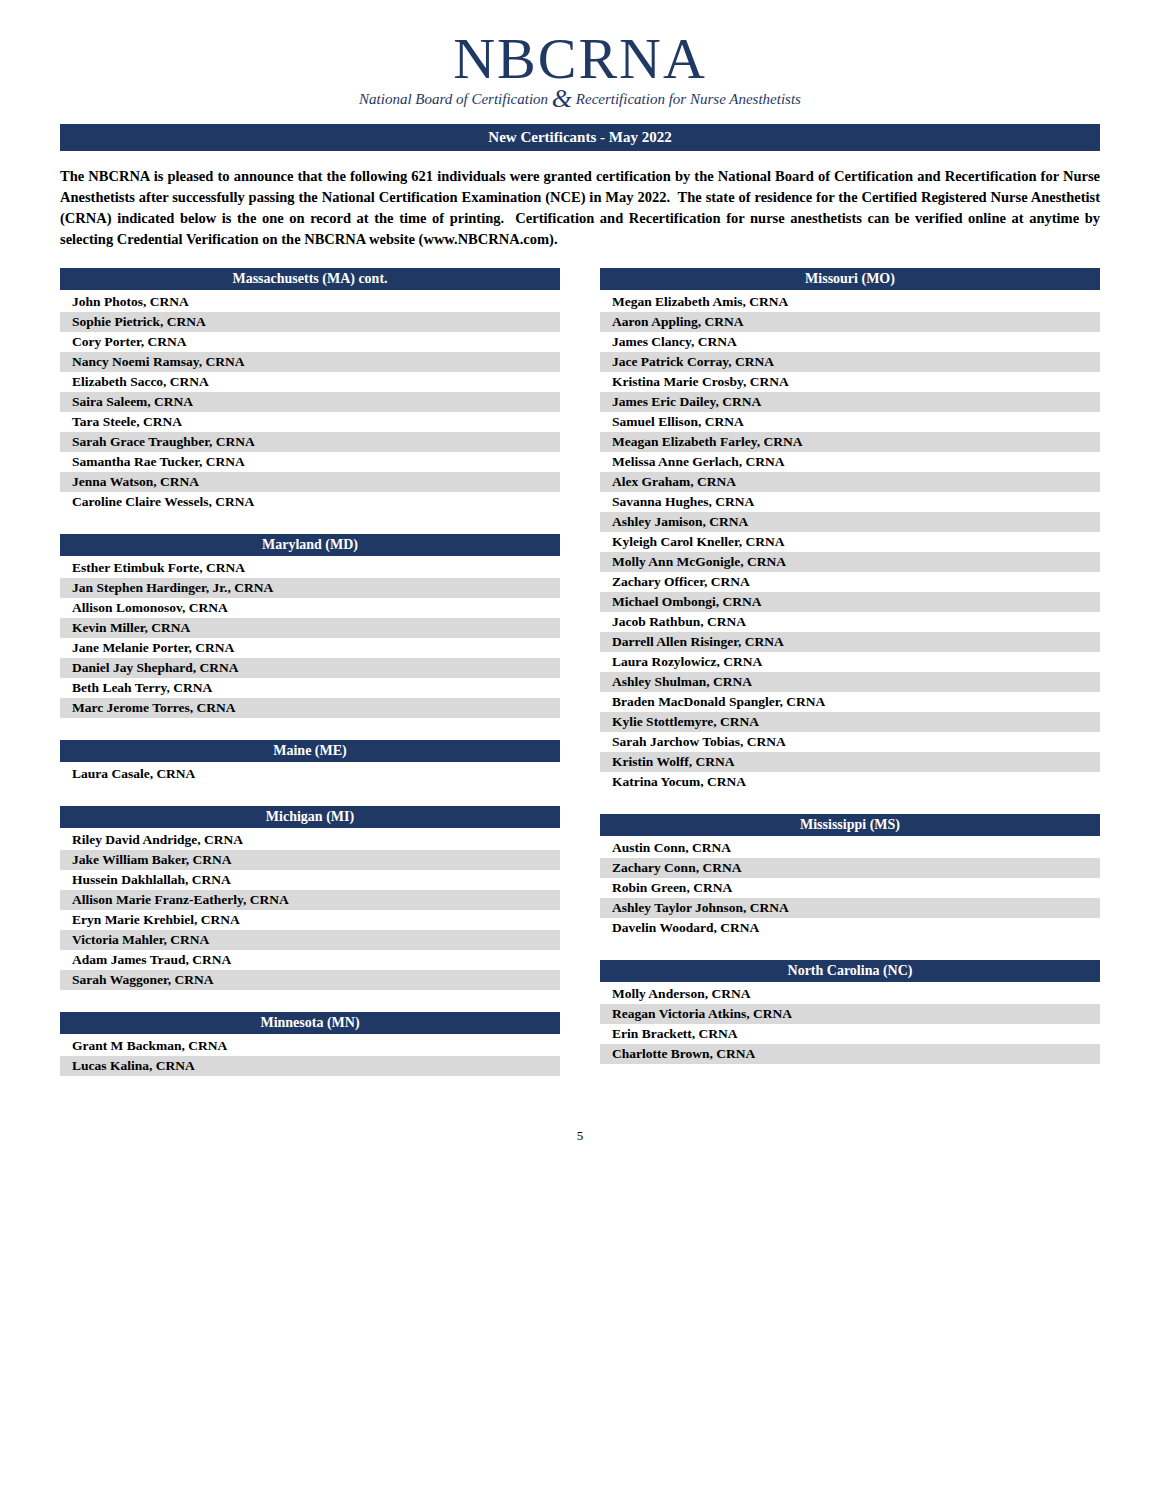NBCRNA
National Board of Certification & Recertification for Nurse Anesthetists
New Certificants - May 2022
The NBCRNA is pleased to announce that the following 621 individuals were granted certification by the National Board of Certification and Recertification for Nurse Anesthetists after successfully passing the National Certification Examination (NCE) in May 2022. The state of residence for the Certified Registered Nurse Anesthetist (CRNA) indicated below is the one on record at the time of printing. Certification and Recertification for nurse anesthetists can be verified online at anytime by selecting Credential Verification on the NBCRNA website (www.NBCRNA.com).
Massachusetts (MA) cont.
John Photos, CRNA
Sophie Pietrick, CRNA
Cory Porter, CRNA
Nancy Noemi Ramsay, CRNA
Elizabeth Sacco, CRNA
Saira Saleem, CRNA
Tara Steele, CRNA
Sarah Grace Traughber, CRNA
Samantha Rae Tucker, CRNA
Jenna Watson, CRNA
Caroline Claire Wessels, CRNA
Maryland (MD)
Esther Etimbuk Forte, CRNA
Jan Stephen Hardinger, Jr., CRNA
Allison Lomonosov, CRNA
Kevin Miller, CRNA
Jane Melanie Porter, CRNA
Daniel Jay Shephard, CRNA
Beth Leah Terry, CRNA
Marc Jerome Torres, CRNA
Maine (ME)
Laura Casale, CRNA
Michigan (MI)
Riley David Andridge, CRNA
Jake William Baker, CRNA
Hussein Dakhlallah, CRNA
Allison Marie Franz-Eatherly, CRNA
Eryn Marie Krehbiel, CRNA
Victoria Mahler, CRNA
Adam James Traud, CRNA
Sarah Waggoner, CRNA
Minnesota (MN)
Grant M Backman, CRNA
Lucas Kalina, CRNA
Missouri (MO)
Megan Elizabeth Amis, CRNA
Aaron Appling, CRNA
James Clancy, CRNA
Jace Patrick Corray, CRNA
Kristina Marie Crosby, CRNA
James Eric Dailey, CRNA
Samuel Ellison, CRNA
Meagan Elizabeth Farley, CRNA
Melissa Anne Gerlach, CRNA
Alex Graham, CRNA
Savanna Hughes, CRNA
Ashley Jamison, CRNA
Kyleigh Carol Kneller, CRNA
Molly Ann McGonigle, CRNA
Zachary Officer, CRNA
Michael Ombongi, CRNA
Jacob Rathbun, CRNA
Darrell Allen Risinger, CRNA
Laura Rozylowicz, CRNA
Ashley Shulman, CRNA
Braden MacDonald Spangler, CRNA
Kylie Stottlemyre, CRNA
Sarah Jarchow Tobias, CRNA
Kristin Wolff, CRNA
Katrina Yocum, CRNA
Mississippi (MS)
Austin Conn, CRNA
Zachary Conn, CRNA
Robin Green, CRNA
Ashley Taylor Johnson, CRNA
Davelin Woodard, CRNA
North Carolina (NC)
Molly Anderson, CRNA
Reagan Victoria Atkins, CRNA
Erin Brackett, CRNA
Charlotte Brown, CRNA
5